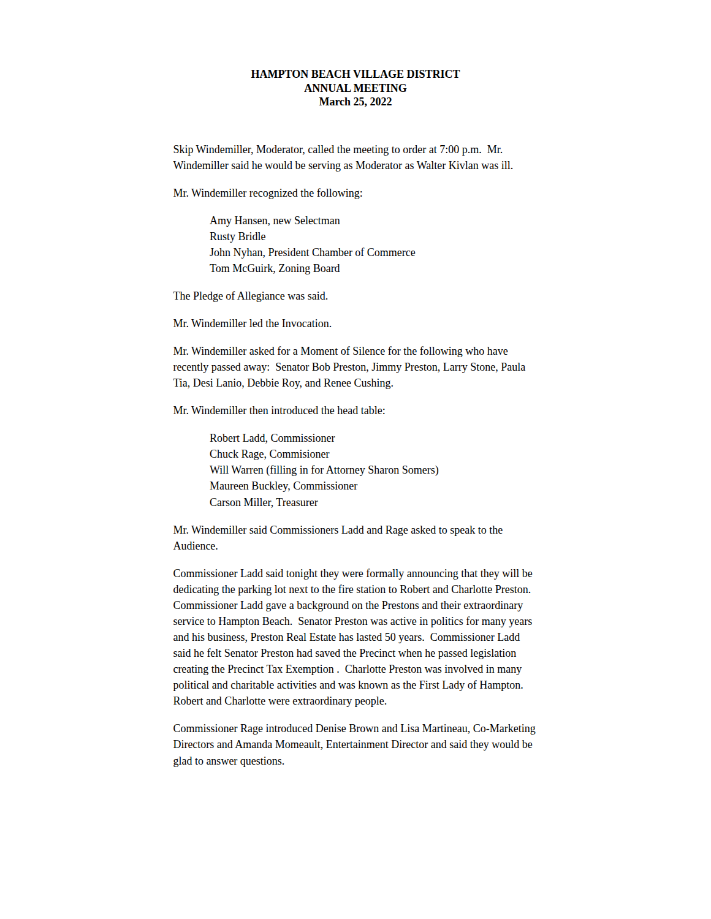HAMPTON BEACH VILLAGE DISTRICT ANNUAL MEETING March 25, 2022
Skip Windemiller, Moderator, called the meeting to order at 7:00 p.m. Mr. Windemiller said he would be serving as Moderator as Walter Kivlan was ill.
Mr. Windemiller recognized the following:
Amy Hansen, new Selectman
Rusty Bridle
John Nyhan, President Chamber of Commerce
Tom McGuirk, Zoning Board
The Pledge of Allegiance was said.
Mr. Windemiller led the Invocation.
Mr. Windemiller asked for a Moment of Silence for the following who have recently passed away: Senator Bob Preston, Jimmy Preston, Larry Stone, Paula Tia, Desi Lanio, Debbie Roy, and Renee Cushing.
Mr. Windemiller then introduced the head table:
Robert Ladd, Commissioner
Chuck Rage, Commisioner
Will Warren (filling in for Attorney Sharon Somers)
Maureen Buckley, Commissioner
Carson Miller, Treasurer
Mr. Windemiller said Commissioners Ladd and Rage asked to speak to the Audience.
Commissioner Ladd said tonight they were formally announcing that they will be dedicating the parking lot next to the fire station to Robert and Charlotte Preston. Commissioner Ladd gave a background on the Prestons and their extraordinary service to Hampton Beach. Senator Preston was active in politics for many years and his business, Preston Real Estate has lasted 50 years. Commissioner Ladd said he felt Senator Preston had saved the Precinct when he passed legislation creating the Precinct Tax Exemption . Charlotte Preston was involved in many political and charitable activities and was known as the First Lady of Hampton. Robert and Charlotte were extraordinary people.
Commissioner Rage introduced Denise Brown and Lisa Martineau, Co-Marketing Directors and Amanda Momeault, Entertainment Director and said they would be glad to answer questions.